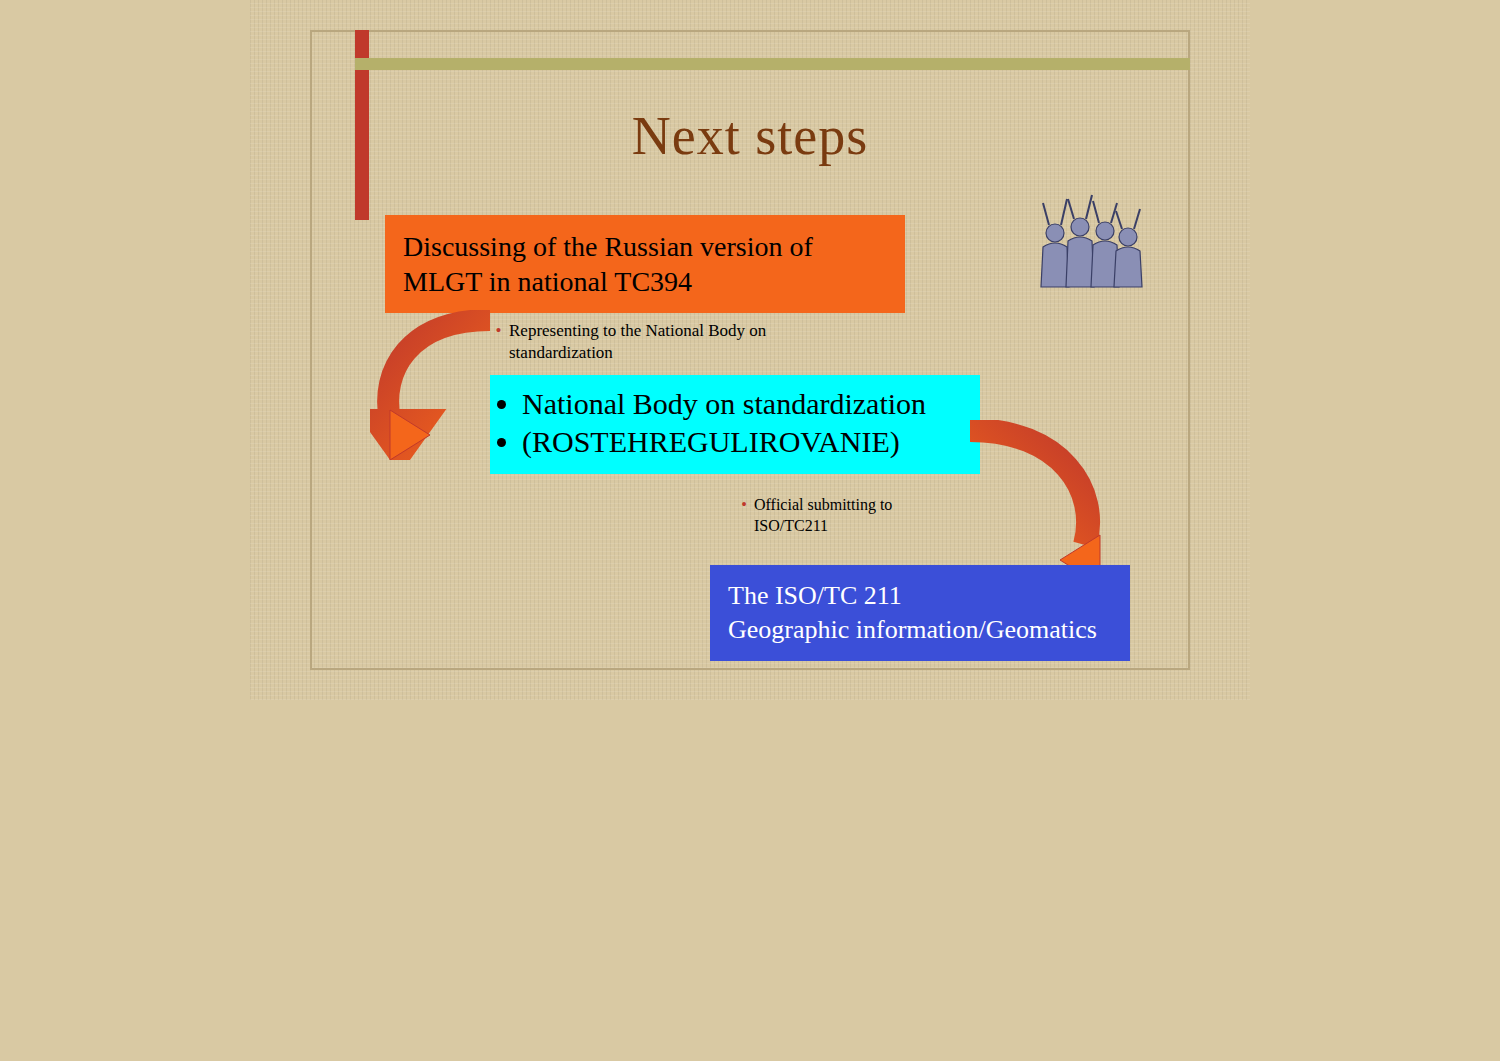Next steps
Discussing of the Russian version of MLGT in national TC394
Representing to the National Body on standardization
National Body on standardization
(ROSTEHREGULIROVANIE)
Official submitting to ISO/TC211
The ISO/TC 211
Geographic information/Geomatics